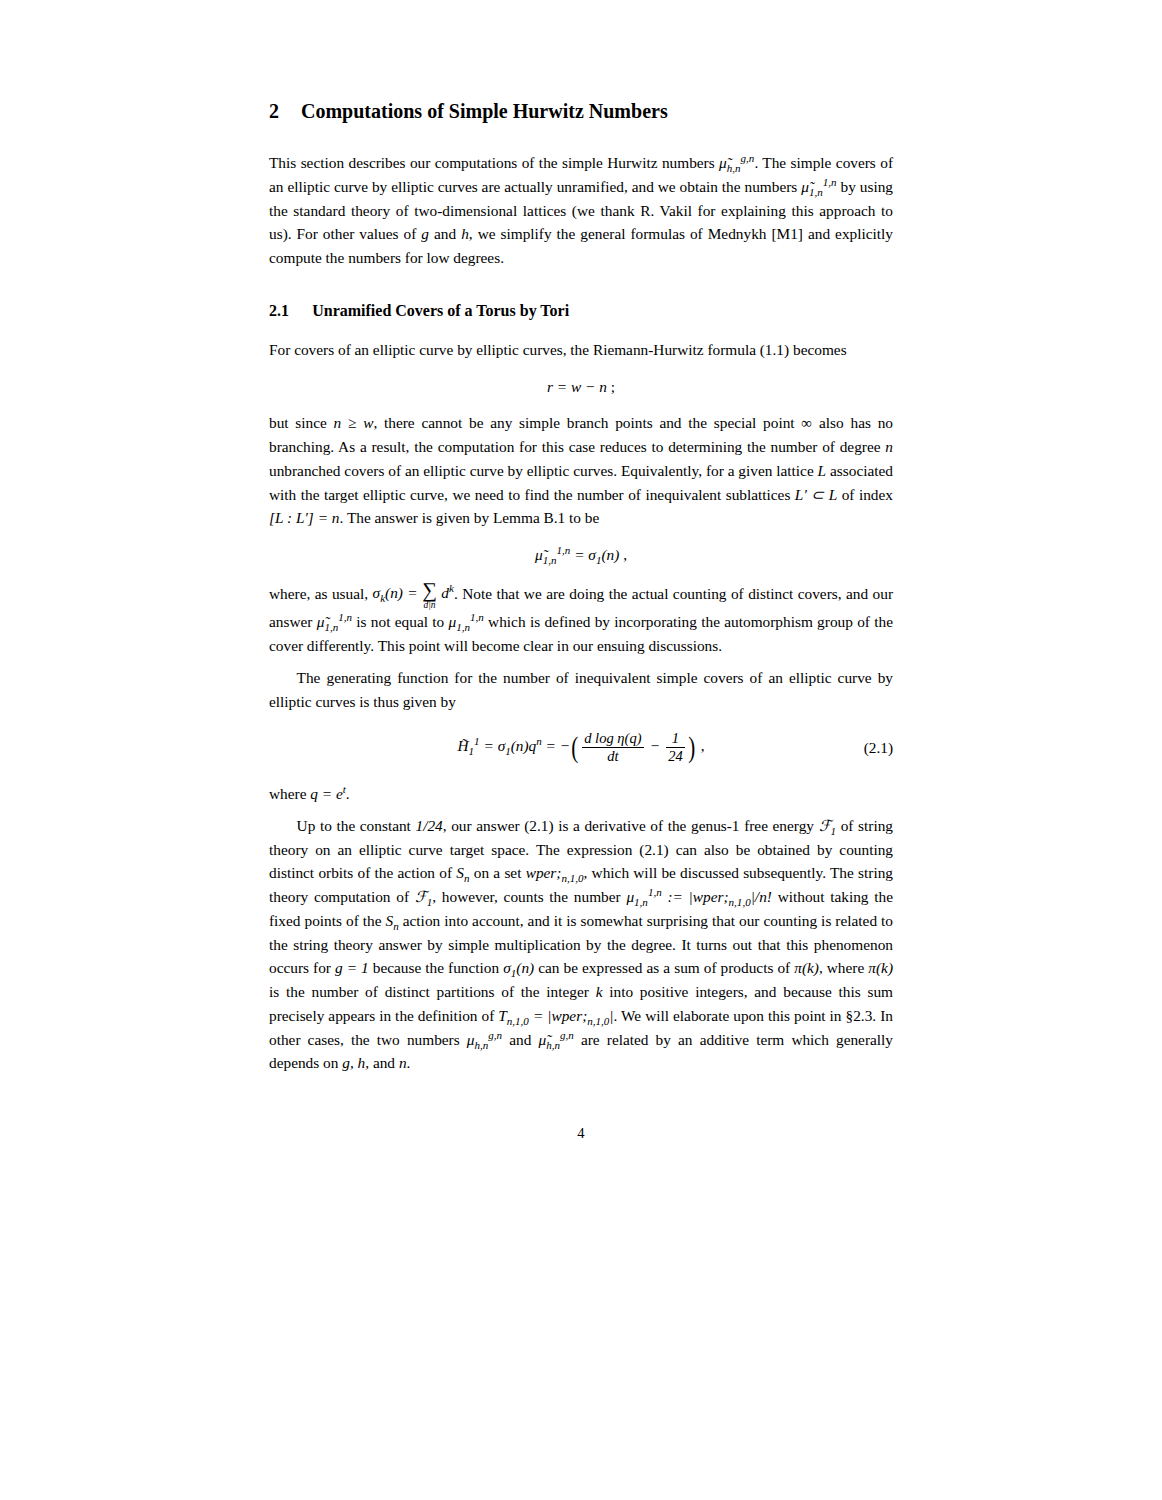2 Computations of Simple Hurwitz Numbers
This section describes our computations of the simple Hurwitz numbers μ̃h,ng,n. The simple covers of an elliptic curve by elliptic curves are actually unramified, and we obtain the numbers μ̃1,n1,n by using the standard theory of two-dimensional lattices (we thank R. Vakil for explaining this approach to us). For other values of g and h, we simplify the general formulas of Mednykh [M1] and explicitly compute the numbers for low degrees.
2.1 Unramified Covers of a Torus by Tori
For covers of an elliptic curve by elliptic curves, the Riemann-Hurwitz formula (1.1) becomes
r = w − n ;
but since n ≥ w, there cannot be any simple branch points and the special point ∞ also has no branching. As a result, the computation for this case reduces to determining the number of degree n unbranched covers of an elliptic curve by elliptic curves. Equivalently, for a given lattice L associated with the target elliptic curve, we need to find the number of inequivalent sublattices L′ ⊂ L of index [L : L′] = n. The answer is given by Lemma B.1 to be
μ̃1,n1,n = σ1(n) ,
where, as usual, σk(n) = ∑d|n dk. Note that we are doing the actual counting of distinct covers, and our answer μ̃1,n1,n is not equal to μ1,n1,n which is defined by incorporating the automorphism group of the cover differently. This point will become clear in our ensuing discussions.
The generating function for the number of inequivalent simple covers of an elliptic curve by elliptic curves is thus given by
H̃11 = σ1(n)qn = −(d log η(q) dt − 124) , (2.1)
where q = et.
Up to the constant 1/24, our answer (2.1) is a derivative of the genus-1 free energy ℱ1 of string theory on an elliptic curve target space. The expression (2.1) can also be obtained by counting distinct orbits of the action of Sn on a set wper;n,1,0, which will be discussed subsequently. The string theory computation of ℱ1, however, counts the number μ1,n1,n := |wper;n,1,0|/n! without taking the fixed points of the Sn action into account, and it is somewhat surprising that our counting is related to the string theory answer by simple multiplication by the degree. It turns out that this phenomenon occurs for g = 1 because the function σ1(n) can be expressed as a sum of products of π(k), where π(k) is the number of distinct partitions of the integer k into positive integers, and because this sum precisely appears in the definition of Tn,1,0 = |wper;n,1,0|. We will elaborate upon this point in §2.3. In other cases, the two numbers μh,ng,n and μ̃h,ng,n are related by an additive term which generally depends on g, h, and n.
4